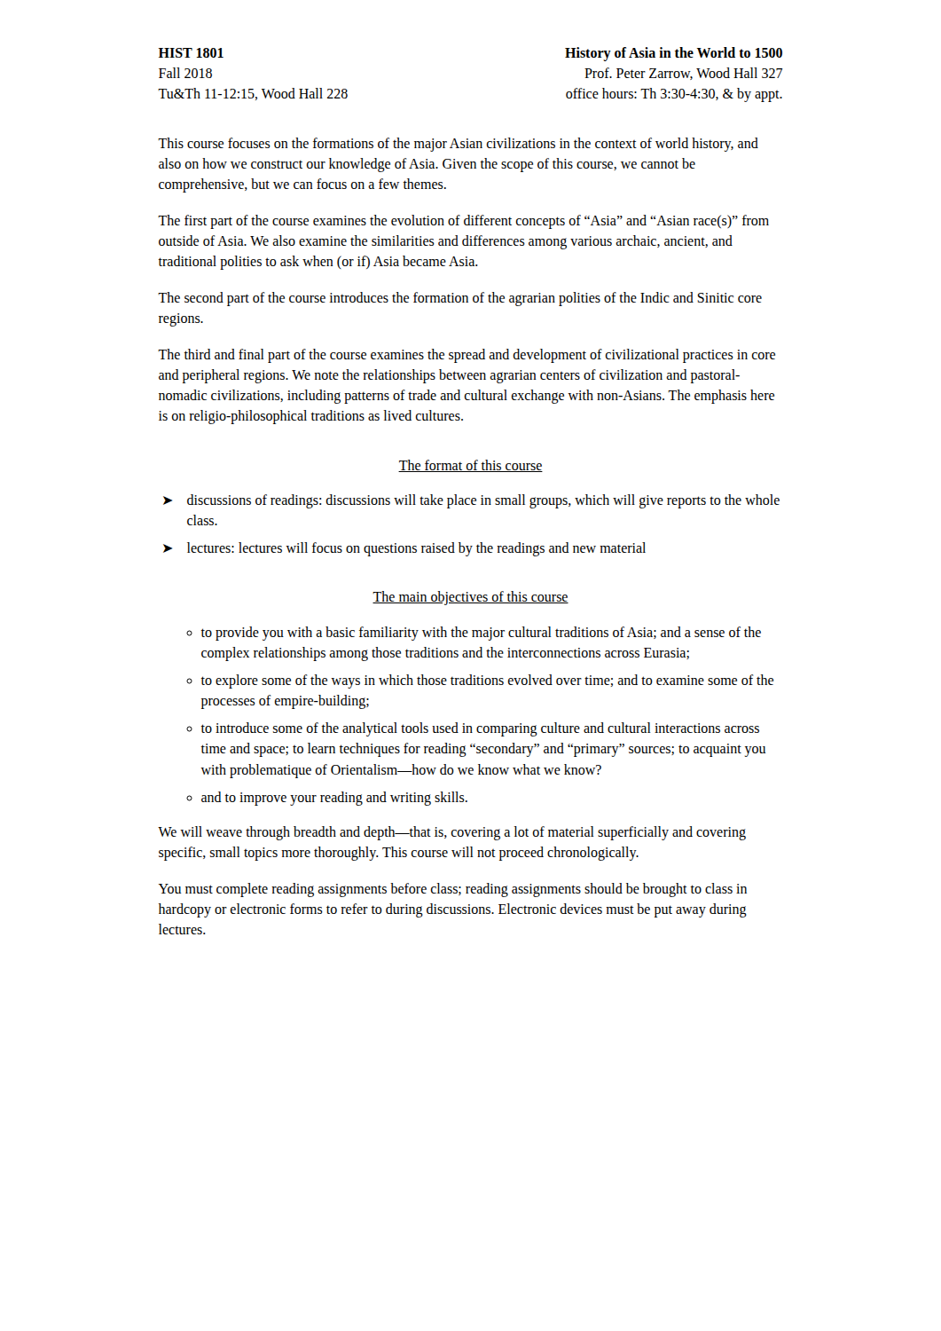HIST 1801
History of Asia in the World to 1500
Fall 2018
Prof. Peter Zarrow, Wood Hall 327
Tu&Th 11-12:15, Wood Hall 228
office hours: Th 3:30-4:30, & by appt.
This course focuses on the formations of the major Asian civilizations in the context of world history, and also on how we construct our knowledge of Asia. Given the scope of this course, we cannot be comprehensive, but we can focus on a few themes.
The first part of the course examines the evolution of different concepts of “Asia” and “Asian race(s)” from outside of Asia. We also examine the similarities and differences among various archaic, ancient, and traditional polities to ask when (or if) Asia became Asia.
The second part of the course introduces the formation of the agrarian polities of the Indic and Sinitic core regions.
The third and final part of the course examines the spread and development of civilizational practices in core and peripheral regions. We note the relationships between agrarian centers of civilization and pastoral-nomadic civilizations, including patterns of trade and cultural exchange with non-Asians. The emphasis here is on religio-philosophical traditions as lived cultures.
The format of this course
discussions of readings: discussions will take place in small groups, which will give reports to the whole class.
lectures: lectures will focus on questions raised by the readings and new material
The main objectives of this course
to provide you with a basic familiarity with the major cultural traditions of Asia; and a sense of the complex relationships among those traditions and the interconnections across Eurasia;
to explore some of the ways in which those traditions evolved over time; and to examine some of the processes of empire-building;
to introduce some of the analytical tools used in comparing culture and cultural interactions across time and space; to learn techniques for reading “secondary” and “primary” sources; to acquaint you with problematique of Orientalism—how do we know what we know?
and to improve your reading and writing skills.
We will weave through breadth and depth—that is, covering a lot of material superficially and covering specific, small topics more thoroughly. This course will not proceed chronologically.
You must complete reading assignments before class; reading assignments should be brought to class in hardcopy or electronic forms to refer to during discussions. Electronic devices must be put away during lectures.